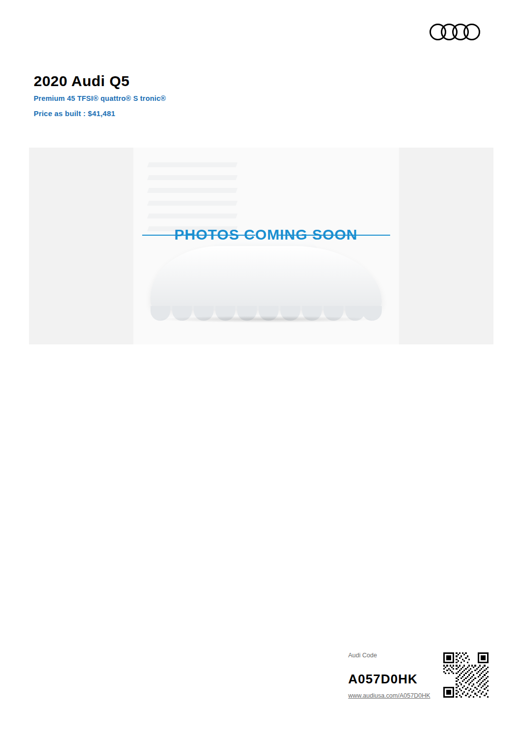2020 Audi Q5
Premium 45 TFSI® quattro® S tronic®
Price as built : $41,481
PHOTOS COMING SOON
Audi Code
A057D0HK
www.audiusa.com/A057D0HK